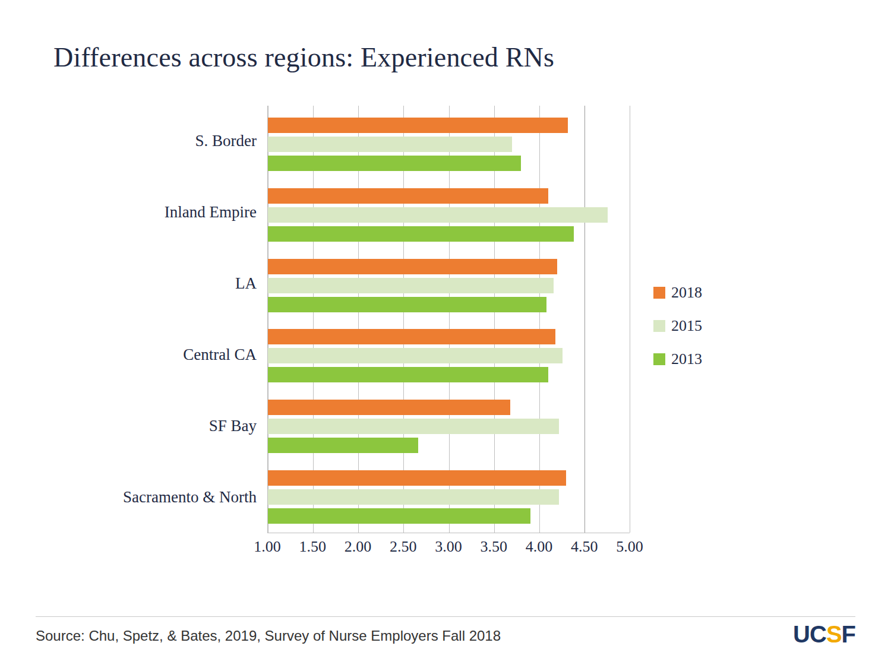Differences across regions: Experienced RNs
S. Border
Inland Empire
LA
Central CA
SF Bay
Sacramento & North
2018
2015
2013
1.00 1.50 2.00 2.50 3.00 3.50 4.00 4.50 5.00
Source: Chu, Spetz, & Bates, 2019, Survey of Nurse Employers Fall 2018
UCSF